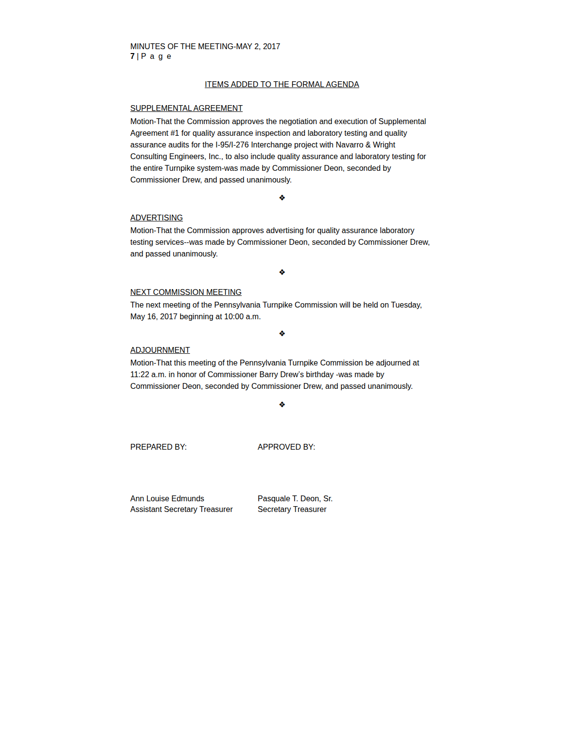MINUTES OF THE MEETING-MAY 2, 2017
7 | P a g e
ITEMS ADDED TO THE FORMAL AGENDA
SUPPLEMENTAL AGREEMENT
Motion-That the Commission approves the negotiation and execution of Supplemental Agreement #1 for quality assurance inspection and laboratory testing and quality assurance audits for the I-95/I-276 Interchange project with Navarro & Wright Consulting Engineers, Inc., to also include quality assurance and laboratory testing for the entire Turnpike system-was made by Commissioner Deon, seconded by Commissioner Drew, and passed unanimously.
❖
ADVERTISING
Motion-That the Commission approves advertising for quality assurance laboratory testing services--was made by Commissioner Deon, seconded by Commissioner Drew, and passed unanimously.
❖
NEXT COMMISSION MEETING
The next meeting of the Pennsylvania Turnpike Commission will be held on Tuesday, May 16, 2017 beginning at 10:00 a.m.
❖
ADJOURNMENT
Motion-That this meeting of the Pennsylvania Turnpike Commission be adjourned at 11:22 a.m. in honor of Commissioner Barry Drew’s birthday -was made by Commissioner Deon, seconded by Commissioner Drew, and passed unanimously.
❖
| PREPARED BY: | APPROVED BY: |
| Ann Louise Edmunds Assistant Secretary Treasurer | Pasquale T. Deon, Sr. Secretary Treasurer |